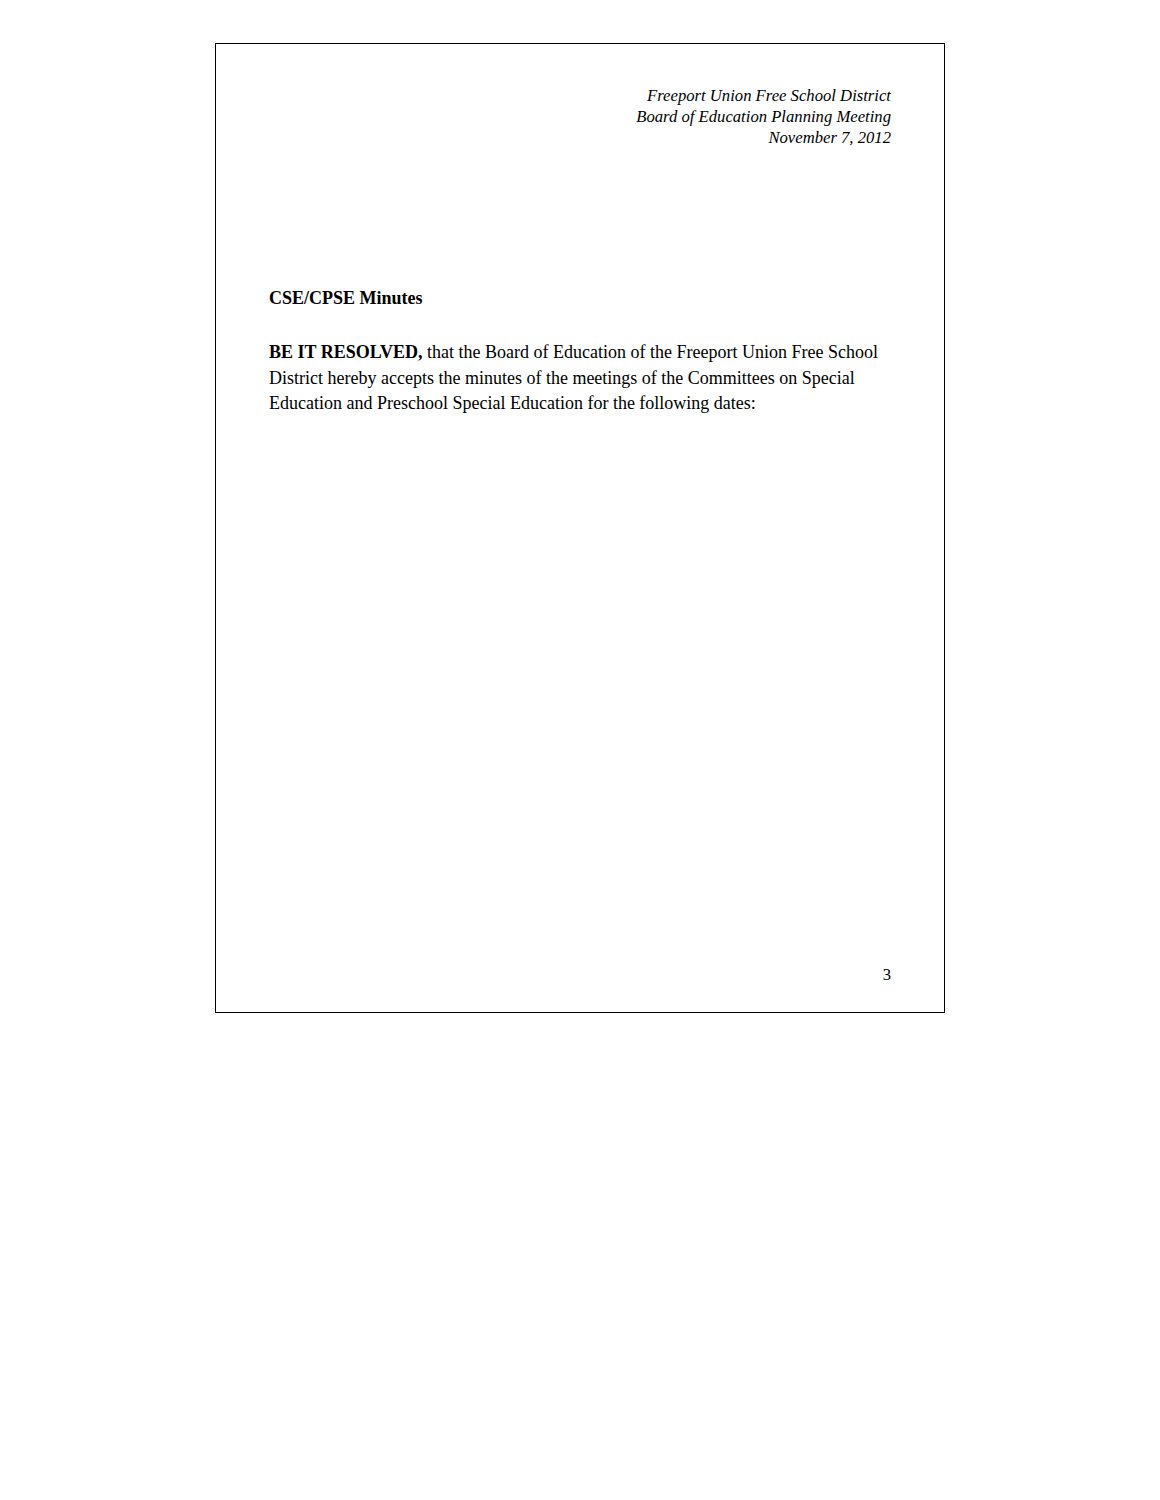Freeport Union Free School District
Board of Education Planning Meeting
November 7, 2012
CSE/CPSE Minutes
BE IT RESOLVED, that the Board of Education of the Freeport Union Free School District hereby accepts the minutes of the meetings of the Committees on Special Education and Preschool Special Education for the following dates:
3